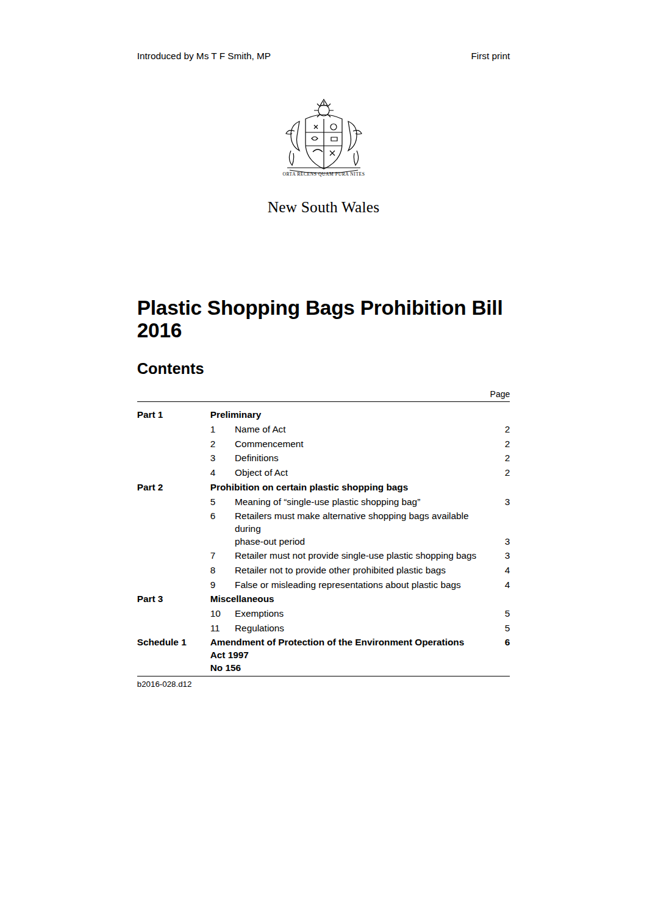Introduced by Ms T F Smith, MP First print
New South Wales
Plastic Shopping Bags Prohibition Bill 2016
Contents
Page
| Part 1 | Preliminary | |
| | 1 | Name of Act | 2 |
| | 2 | Commencement | 2 |
| | 3 | Definitions | 2 |
| | 4 | Object of Act | 2 |
| Part 2 | Prohibition on certain plastic shopping bags | |
| | 5 | Meaning of “single-use plastic shopping bag” | 3 |
| | 6 | Retailers must make alternative shopping bags available during phase-out period | 3 |
| | 7 | Retailer must not provide single-use plastic shopping bags | 3 |
| | 8 | Retailer not to provide other prohibited plastic bags | 4 |
| | 9 | False or misleading representations about plastic bags | 4 |
| Part 3 | Miscellaneous | |
| | 10 | Exemptions | 5 |
| | 11 | Regulations | 5 |
| Schedule 1 | Amendment of Protection of the Environment Operations Act 1997 No 156 | 6 |
b2016-028.d12